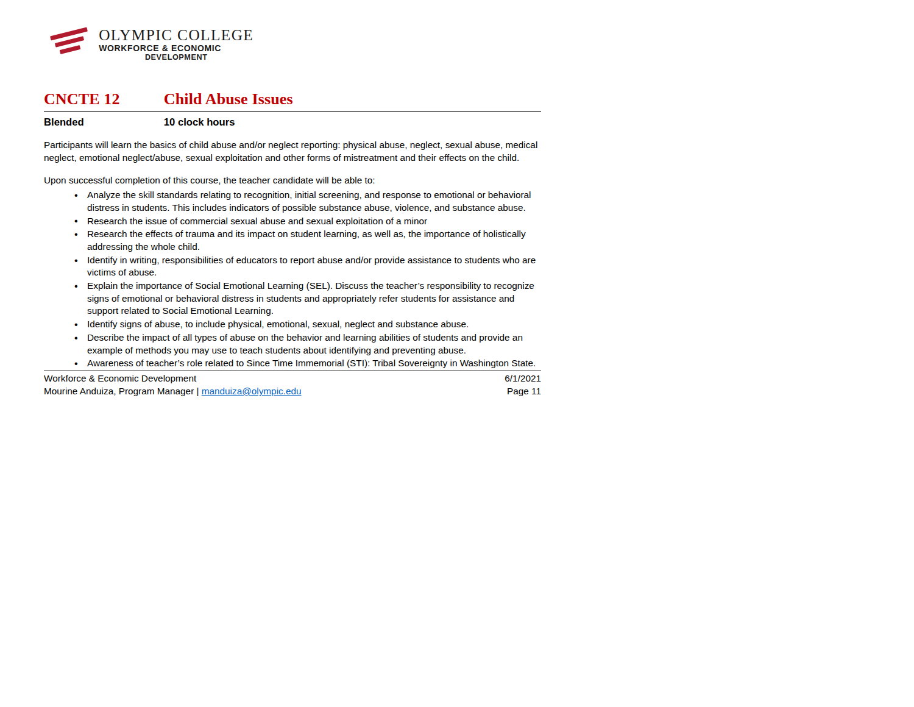OLYMPIC COLLEGE
WORKFORCE & ECONOMIC
DEVELOPMENT
CNCTE 12 Child Abuse Issues
Blended10 clock hours
Participants will learn the basics of child abuse and/or neglect reporting: physical abuse, neglect, sexual abuse, medical neglect, emotional neglect/abuse, sexual exploitation and other forms of mistreatment and their effects on the child.
Upon successful completion of this course, the teacher candidate will be able to:
Analyze the skill standards relating to recognition, initial screening, and response to emotional or behavioral distress in students. This includes indicators of possible substance abuse, violence, and substance abuse.
Research the issue of commercial sexual abuse and sexual exploitation of a minor
Research the effects of trauma and its impact on student learning, as well as, the importance of holistically addressing the whole child.
Identify in writing, responsibilities of educators to report abuse and/or provide assistance to students who are victims of abuse.
Explain the importance of Social Emotional Learning (SEL). Discuss the teacher’s responsibility to recognize signs of emotional or behavioral distress in students and appropriately refer students for assistance and support related to Social Emotional Learning.
Identify signs of abuse, to include physical, emotional, sexual, neglect and substance abuse.
Describe the impact of all types of abuse on the behavior and learning abilities of students and provide an example of methods you may use to teach students about identifying and preventing abuse.
Awareness of teacher’s role related to Since Time Immemorial (STI): Tribal Sovereignty in Washington State.
Workforce & Economic Development
Mourine Anduiza, Program Manager | manduiza@olympic.edu
6/1/2021
Page 11